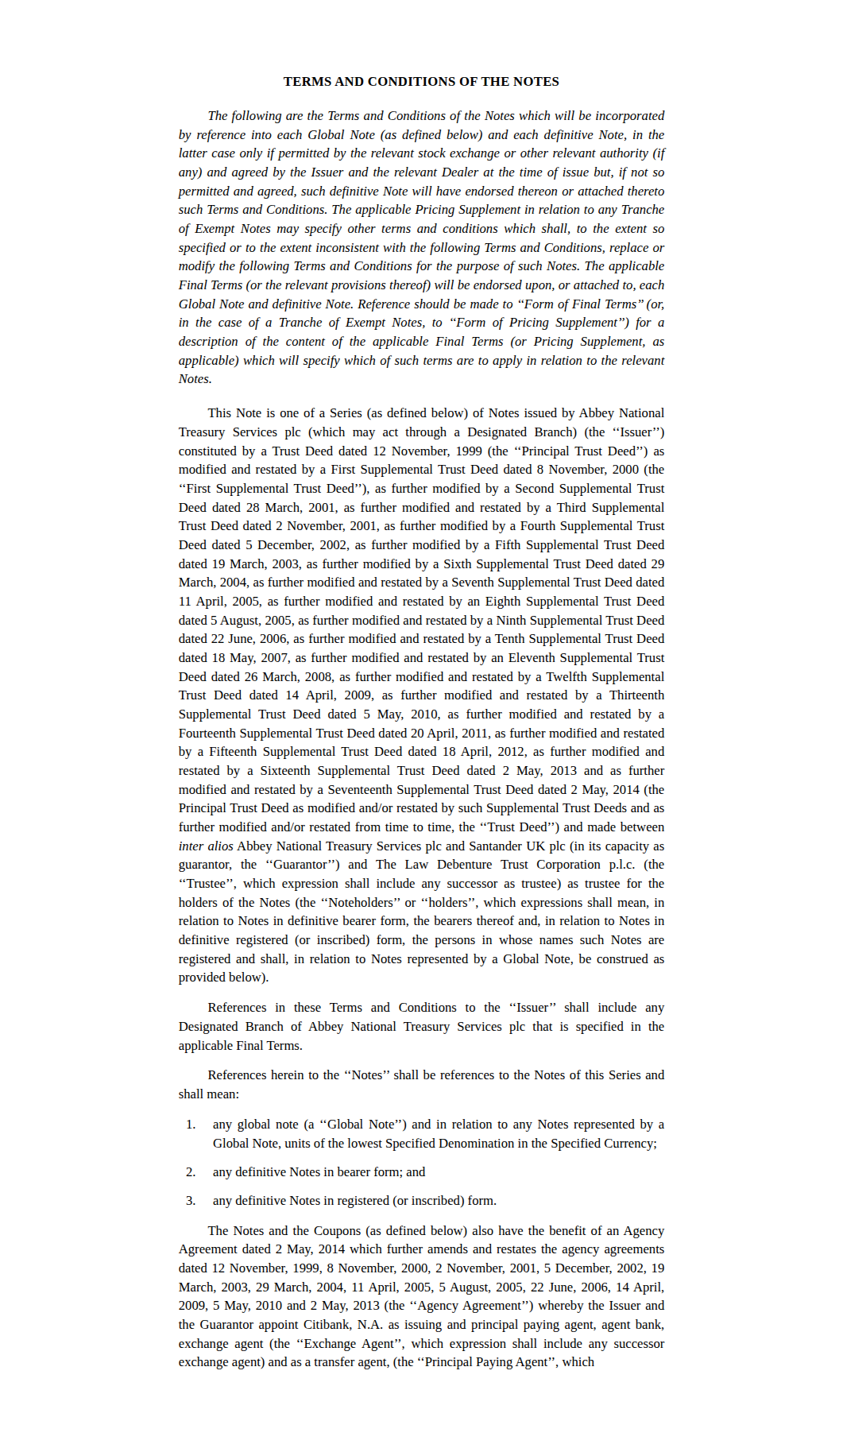TERMS AND CONDITIONS OF THE NOTES
The following are the Terms and Conditions of the Notes which will be incorporated by reference into each Global Note (as defined below) and each definitive Note, in the latter case only if permitted by the relevant stock exchange or other relevant authority (if any) and agreed by the Issuer and the relevant Dealer at the time of issue but, if not so permitted and agreed, such definitive Note will have endorsed thereon or attached thereto such Terms and Conditions. The applicable Pricing Supplement in relation to any Tranche of Exempt Notes may specify other terms and conditions which shall, to the extent so specified or to the extent inconsistent with the following Terms and Conditions, replace or modify the following Terms and Conditions for the purpose of such Notes. The applicable Final Terms (or the relevant provisions thereof) will be endorsed upon, or attached to, each Global Note and definitive Note. Reference should be made to ‘‘Form of Final Terms’’ (or, in the case of a Tranche of Exempt Notes, to ‘‘Form of Pricing Supplement’’) for a description of the content of the applicable Final Terms (or Pricing Supplement, as applicable) which will specify which of such terms are to apply in relation to the relevant Notes.
This Note is one of a Series (as defined below) of Notes issued by Abbey National Treasury Services plc (which may act through a Designated Branch) (the ‘‘Issuer’’) constituted by a Trust Deed dated 12 November, 1999 (the ‘‘Principal Trust Deed’’) as modified and restated by a First Supplemental Trust Deed dated 8 November, 2000 (the ‘‘First Supplemental Trust Deed’’), as further modified by a Second Supplemental Trust Deed dated 28 March, 2001, as further modified and restated by a Third Supplemental Trust Deed dated 2 November, 2001, as further modified by a Fourth Supplemental Trust Deed dated 5 December, 2002, as further modified by a Fifth Supplemental Trust Deed dated 19 March, 2003, as further modified by a Sixth Supplemental Trust Deed dated 29 March, 2004, as further modified and restated by a Seventh Supplemental Trust Deed dated 11 April, 2005, as further modified and restated by an Eighth Supplemental Trust Deed dated 5 August, 2005, as further modified and restated by a Ninth Supplemental Trust Deed dated 22 June, 2006, as further modified and restated by a Tenth Supplemental Trust Deed dated 18 May, 2007, as further modified and restated by an Eleventh Supplemental Trust Deed dated 26 March, 2008, as further modified and restated by a Twelfth Supplemental Trust Deed dated 14 April, 2009, as further modified and restated by a Thirteenth Supplemental Trust Deed dated 5 May, 2010, as further modified and restated by a Fourteenth Supplemental Trust Deed dated 20 April, 2011, as further modified and restated by a Fifteenth Supplemental Trust Deed dated 18 April, 2012, as further modified and restated by a Sixteenth Supplemental Trust Deed dated 2 May, 2013 and as further modified and restated by a Seventeenth Supplemental Trust Deed dated 2 May, 2014 (the Principal Trust Deed as modified and/or restated by such Supplemental Trust Deeds and as further modified and/or restated from time to time, the ‘‘Trust Deed’’) and made between inter alios Abbey National Treasury Services plc and Santander UK plc (in its capacity as guarantor, the ‘‘Guarantor’’) and The Law Debenture Trust Corporation p.l.c. (the ‘‘Trustee’’, which expression shall include any successor as trustee) as trustee for the holders of the Notes (the ‘‘Noteholders’’ or ‘‘holders’’, which expressions shall mean, in relation to Notes in definitive bearer form, the bearers thereof and, in relation to Notes in definitive registered (or inscribed) form, the persons in whose names such Notes are registered and shall, in relation to Notes represented by a Global Note, be construed as provided below).
References in these Terms and Conditions to the ‘‘Issuer’’ shall include any Designated Branch of Abbey National Treasury Services plc that is specified in the applicable Final Terms.
References herein to the ‘‘Notes’’ shall be references to the Notes of this Series and shall mean:
any global note (a ‘‘Global Note’’) and in relation to any Notes represented by a Global Note, units of the lowest Specified Denomination in the Specified Currency;
any definitive Notes in bearer form; and
any definitive Notes in registered (or inscribed) form.
The Notes and the Coupons (as defined below) also have the benefit of an Agency Agreement dated 2 May, 2014 which further amends and restates the agency agreements dated 12 November, 1999, 8 November, 2000, 2 November, 2001, 5 December, 2002, 19 March, 2003, 29 March, 2004, 11 April, 2005, 5 August, 2005, 22 June, 2006, 14 April, 2009, 5 May, 2010 and 2 May, 2013 (the ‘‘Agency Agreement’’) whereby the Issuer and the Guarantor appoint Citibank, N.A. as issuing and principal paying agent, agent bank, exchange agent (the ‘‘Exchange Agent’’, which expression shall include any successor exchange agent) and as a transfer agent, (the ‘‘Principal Paying Agent’’, which